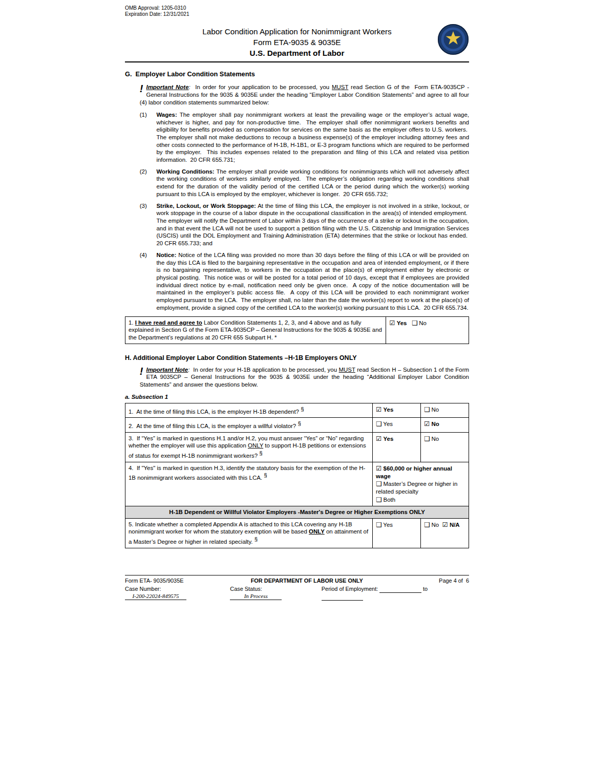OMB Approval: 1205-0310
Expiration Date: 12/31/2021
Labor Condition Application for Nonimmigrant Workers
Form ETA-9035 & 9035E
U.S. Department of Labor
G. Employer Labor Condition Statements
! Important Note: In order for your application to be processed, you MUST read Section G of the Form ETA-9035CP - General Instructions for the 9035 & 9035E under the heading “Employer Labor Condition Statements” and agree to all four (4) labor condition statements summarized below:
(1) Wages: The employer shall pay nonimmigrant workers at least the prevailing wage or the employer’s actual wage, whichever is higher, and pay for non-productive time. The employer shall offer nonimmigrant workers benefits and eligibility for benefits provided as compensation for services on the same basis as the employer offers to U.S. workers. The employer shall not make deductions to recoup a business expense(s) of the employer including attorney fees and other costs connected to the performance of H-1B, H-1B1, or E-3 program functions which are required to be performed by the employer. This includes expenses related to the preparation and filing of this LCA and related visa petition information. 20 CFR 655.731;
(2) Working Conditions: The employer shall provide working conditions for nonimmigrants which will not adversely affect the working conditions of workers similarly employed. The employer’s obligation regarding working conditions shall extend for the duration of the validity period of the certified LCA or the period during which the worker(s) working pursuant to this LCA is employed by the employer, whichever is longer. 20 CFR 655.732;
(3) Strike, Lockout, or Work Stoppage: At the time of filing this LCA, the employer is not involved in a strike, lockout, or work stoppage in the course of a labor dispute in the occupational classification in the area(s) of intended employment. The employer will notify the Department of Labor within 3 days of the occurrence of a strike or lockout in the occupation, and in that event the LCA will not be used to support a petition filing with the U.S. Citizenship and Immigration Services (USCIS) until the DOL Employment and Training Administration (ETA) determines that the strike or lockout has ended. 20 CFR 655.733; and
(4) Notice: Notice of the LCA filing was provided no more than 30 days before the filing of this LCA or will be provided on the day this LCA is filed to the bargaining representative in the occupation and area of intended employment, or if there is no bargaining representative, to workers in the occupation at the place(s) of employment either by electronic or physical posting. This notice was or will be posted for a total period of 10 days, except that if employees are provided individual direct notice by e-mail, notification need only be given once. A copy of the notice documentation will be maintained in the employer’s public access file. A copy of this LCA will be provided to each nonimmigrant worker employed pursuant to the LCA. The employer shall, no later than the date the worker(s) report to work at the place(s) of employment, provide a signed copy of the certified LCA to the worker(s) working pursuant to this LCA. 20 CFR 655.734.
| 1. I have read and agree to Labor Condition Statements 1, 2, 3, and 4 above and as fully explained in Section G of the Form ETA-9035CP – General Instructions for the 9035 & 9035E and the Department’s regulations at 20 CFR 655 Subpart H. * | ☑ Yes ❑ No |
H. Additional Employer Labor Condition Statements –H-1B Employers ONLY
! Important Note: In order for your H-1B application to be processed, you MUST read Section H – Subsection 1 of the Form ETA 9035CP – General Instructions for the 9035 & 9035E under the heading “Additional Employer Labor Condition Statements” and answer the questions below.
a. Subsection 1
| 1. At the time of filing this LCA, is the employer H-1B dependent? § | ☑ Yes | ❑ No |
| 2. At the time of filing this LCA, is the employer a willful violator? § | ❑ Yes | ☑ No |
| 3. If “Yes” is marked in questions H.1 and/or H.2, you must answer “Yes” or “No” regarding whether the employer will use this application ONLY to support H-1B petitions or extensions of status for exempt H-1B nonimmigrant workers? § | ☑ Yes | ❑ No |
| 4. If "Yes" is marked in question H.3, identify the statutory basis for the exemption of the H-1B nonimmigrant workers associated with this LCA. § | ☑ $60,000 or higher annual wage ❑ Master’s Degree or higher in related specialty ❑ Both |
| H-1B Dependent or Willful Violator Employers -Master's Degree or Higher Exemptions ONLY |
| 5. Indicate whether a completed Appendix A is attached to this LCA covering any H-1B nonimmigrant worker for whom the statutory exemption will be based ONLY on attainment of a Master’s Degree or higher in related specialty. § | ❑ Yes | ❑ No ☑ N/A |
Form ETA- 9035/9035E
FOR DEPARTMENT OF LABOR USE ONLY
Page 4 of 6
Case Number:I-200-22024-849575
Case Status:In Process
Period of Employment: to